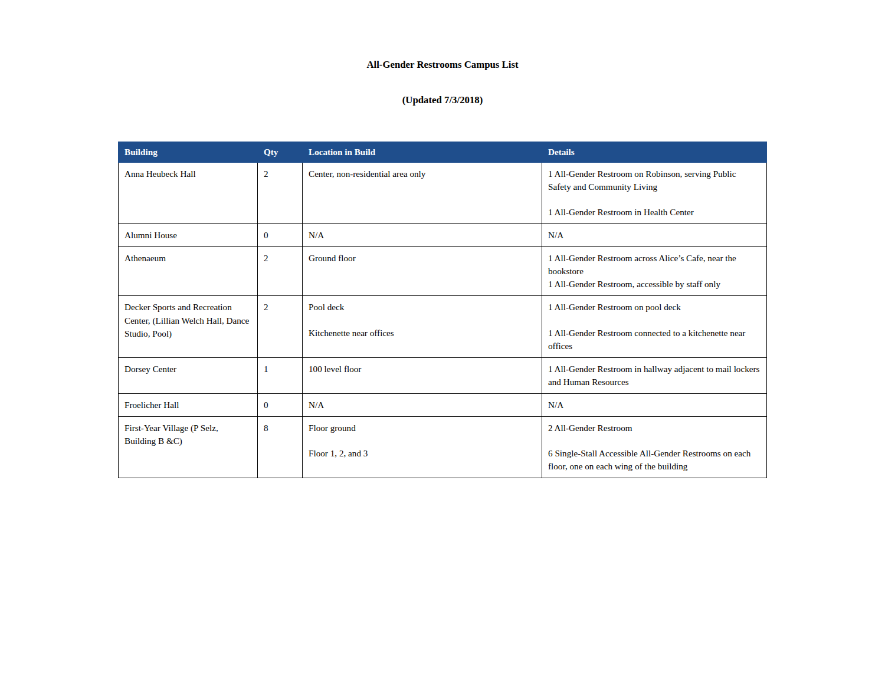All-Gender Restrooms Campus List
(Updated 7/3/2018)
| Building | Qty | Location in Build | Details |
| --- | --- | --- | --- |
| Anna Heubeck Hall | 2 | Center, non-residential area only | 1 All-Gender Restroom on Robinson, serving Public Safety and Community Living 1 All-Gender Restroom in Health Center |
| Alumni House | 0 | N/A | N/A |
| Athenaeum | 2 | Ground floor | 1 All-Gender Restroom across Alice’s Cafe, near the bookstore 1 All-Gender Restroom, accessible by staff only |
| Decker Sports and Recreation Center, (Lillian Welch Hall, Dance Studio, Pool) | 2 | Pool deck Kitchenette near offices | 1 All-Gender Restroom on pool deck 1 All-Gender Restroom connected to a kitchenette near offices |
| Dorsey Center | 1 | 100 level floor | 1 All-Gender Restroom in hallway adjacent to mail lockers and Human Resources |
| Froelicher Hall | 0 | N/A | N/A |
| First-Year Village (P Selz, Building B &C) | 8 | Floor ground Floor 1, 2, and 3 | 2 All-Gender Restroom 6 Single-Stall Accessible All-Gender Restrooms on each floor, one on each wing of the building |